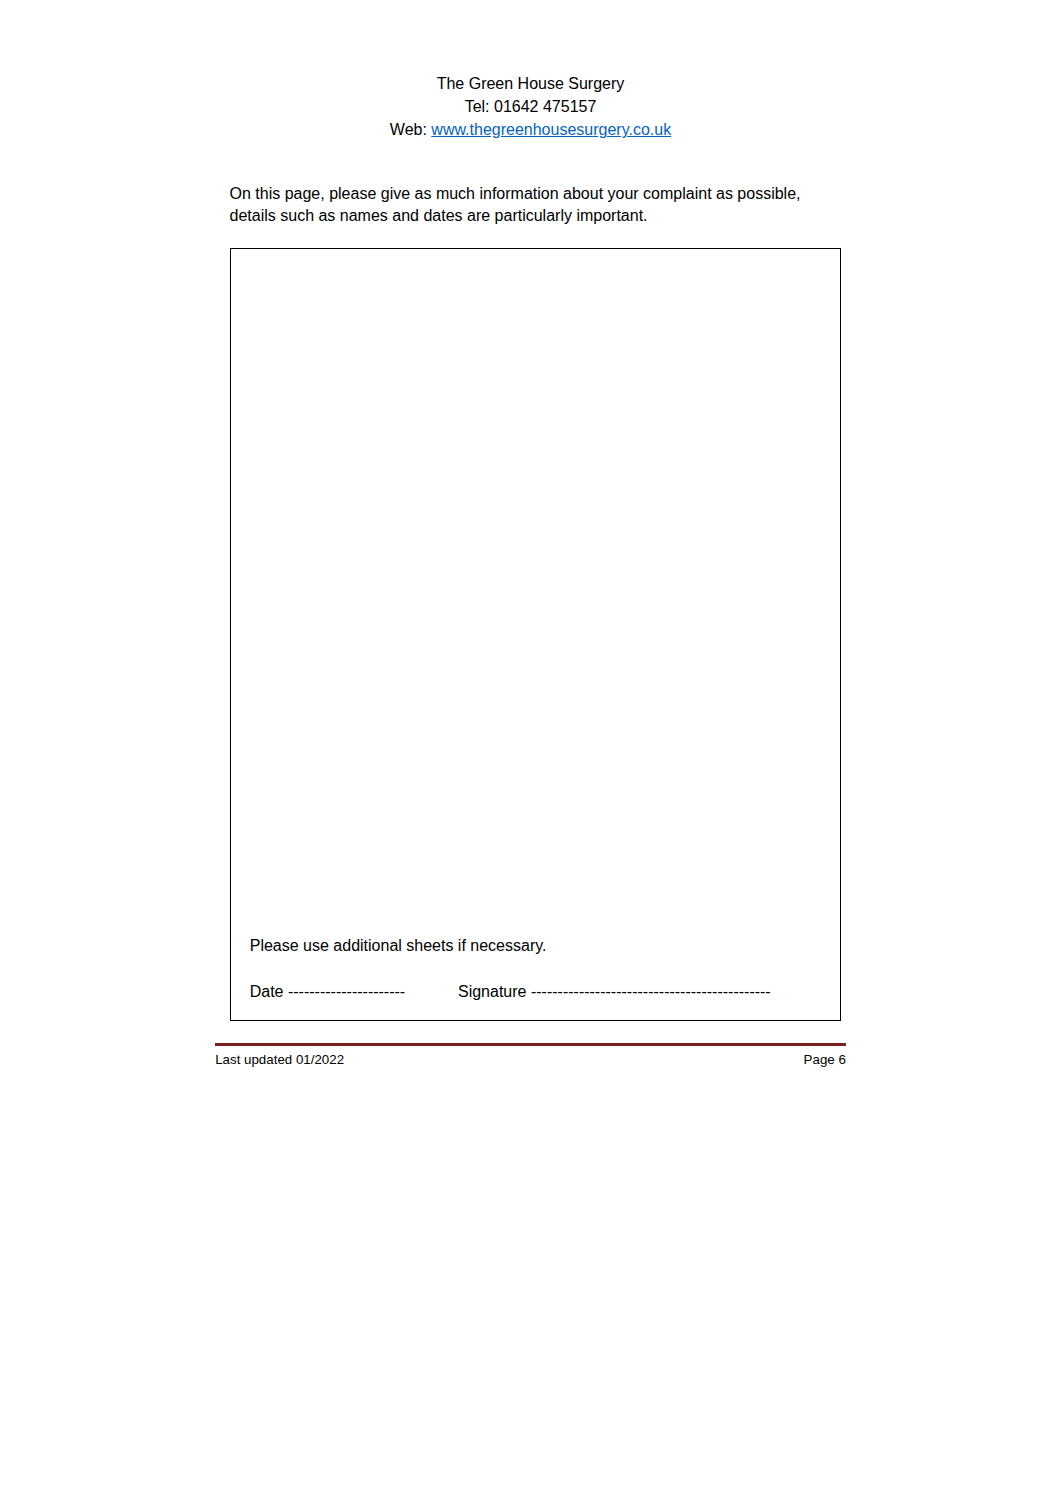The Green House Surgery
Tel: 01642 475157
Web: www.thegreenhousesurgery.co.uk
On this page, please give as much information about your complaint as possible, details such as names and dates are particularly important.
Please use additional sheets if necessary.
Date ---------------------- Signature ---------------------------------------------
Last updated 01/2022 Page 6